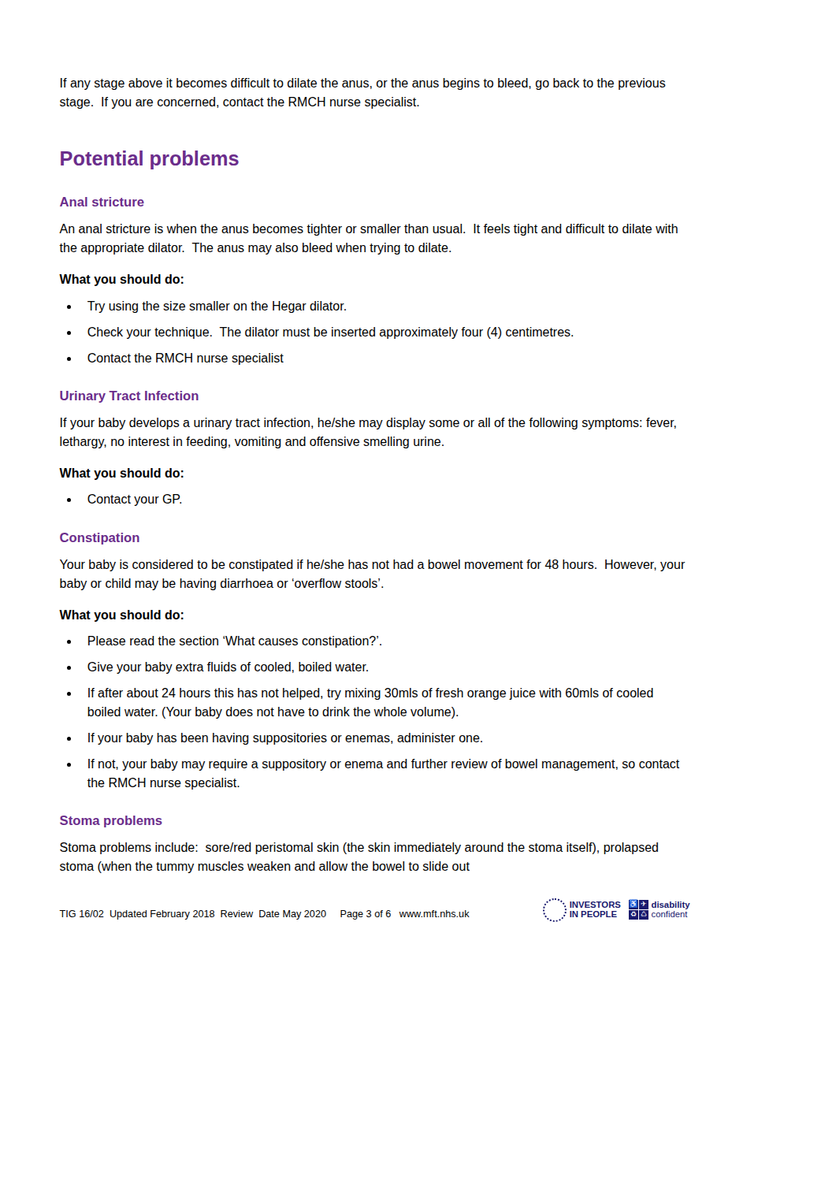If any stage above it becomes difficult to dilate the anus, or the anus begins to bleed, go back to the previous stage. If you are concerned, contact the RMCH nurse specialist.
Potential problems
Anal stricture
An anal stricture is when the anus becomes tighter or smaller than usual. It feels tight and difficult to dilate with the appropriate dilator. The anus may also bleed when trying to dilate.
What you should do:
Try using the size smaller on the Hegar dilator.
Check your technique. The dilator must be inserted approximately four (4) centimetres.
Contact the RMCH nurse specialist
Urinary Tract Infection
If your baby develops a urinary tract infection, he/she may display some or all of the following symptoms: fever, lethargy, no interest in feeding, vomiting and offensive smelling urine.
What you should do:
Contact your GP.
Constipation
Your baby is considered to be constipated if he/she has not had a bowel movement for 48 hours. However, your baby or child may be having diarrhoea or ‘overflow stools’.
What you should do:
Please read the section ‘What causes constipation?’.
Give your baby extra fluids of cooled, boiled water.
If after about 24 hours this has not helped, try mixing 30mls of fresh orange juice with 60mls of cooled boiled water. (Your baby does not have to drink the whole volume).
If your baby has been having suppositories or enemas, administer one.
If not, your baby may require a suppository or enema and further review of bowel management, so contact the RMCH nurse specialist.
Stoma problems
Stoma problems include: sore/red peristomal skin (the skin immediately around the stoma itself), prolapsed stoma (when the tummy muscles weaken and allow the bowel to slide out
TIG 16/02 Updated February 2018 Review Date May 2020 Page 3 of 6 www.mft.nhs.uk
INVESTORS
IN PEOPLE
♿✈ ♻♺
disability
confident